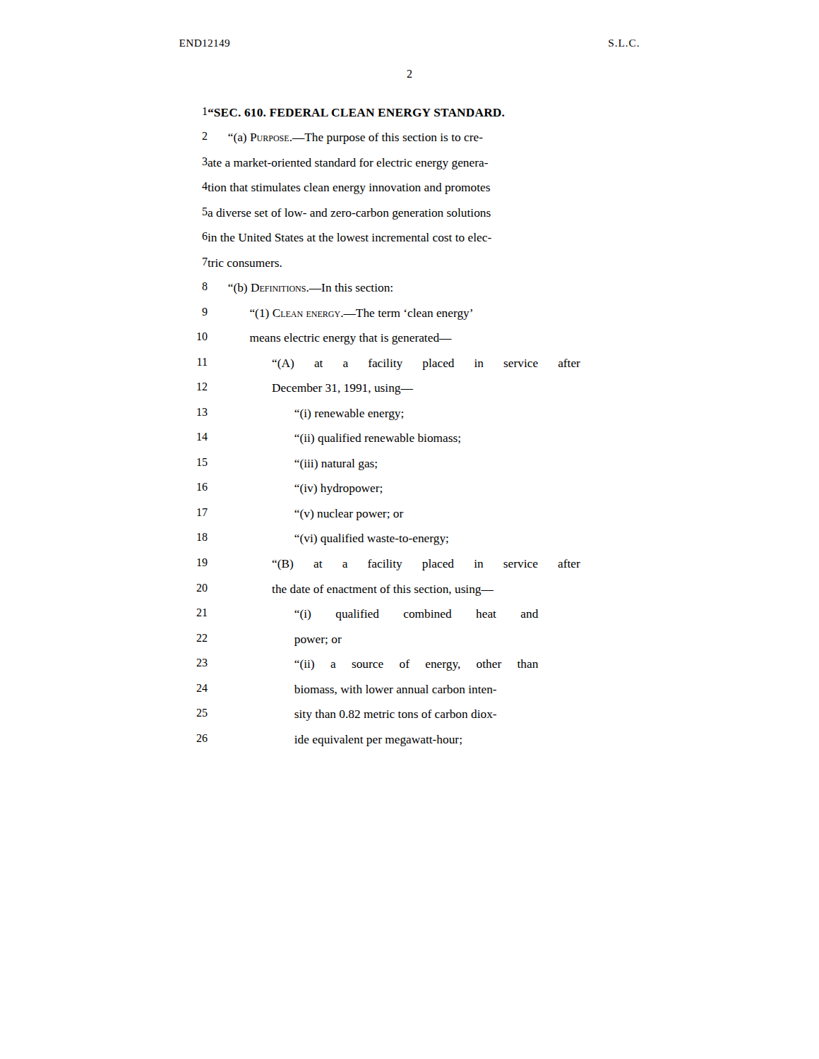END12149
S.L.C.
2
| 1 | “SEC. 610. FEDERAL CLEAN ENERGY STANDARD. |
| 2 | “(a) Purpose .—The purpose of this section is to cre- |
| 3 | ate a market-oriented standard for electric energy genera- |
| 4 | tion that stimulates clean energy innovation and promotes |
| 5 | a diverse set of low- and zero-carbon generation solutions |
| 6 | in the United States at the lowest incremental cost to elec- |
| 7 | tric consumers. |
| 8 | “(b) Definitions .—In this section: |
| 9 | “(1) Clean energy .—The term ‘clean energy’ |
| 10 | means electric energy that is generated— |
| 11 | “(A) at a facility placed in service after |
| 12 | December 31, 1991, using— |
| 13 | “(i) renewable energy; |
| 14 | “(ii) qualified renewable biomass; |
| 15 | “(iii) natural gas; |
| 16 | “(iv) hydropower; |
| 17 | “(v) nuclear power; or |
| 18 | “(vi) qualified waste-to-energy; |
| 19 | “(B) at a facility placed in service after |
| 20 | the date of enactment of this section, using— |
| 21 | “(i) qualified combined heat and |
| 22 | power; or |
| 23 | “(ii) a source of energy, other than |
| 24 | biomass, with lower annual carbon inten- |
| 25 | sity than 0.82 metric tons of carbon diox- |
| 26 | ide equivalent per megawatt-hour; |